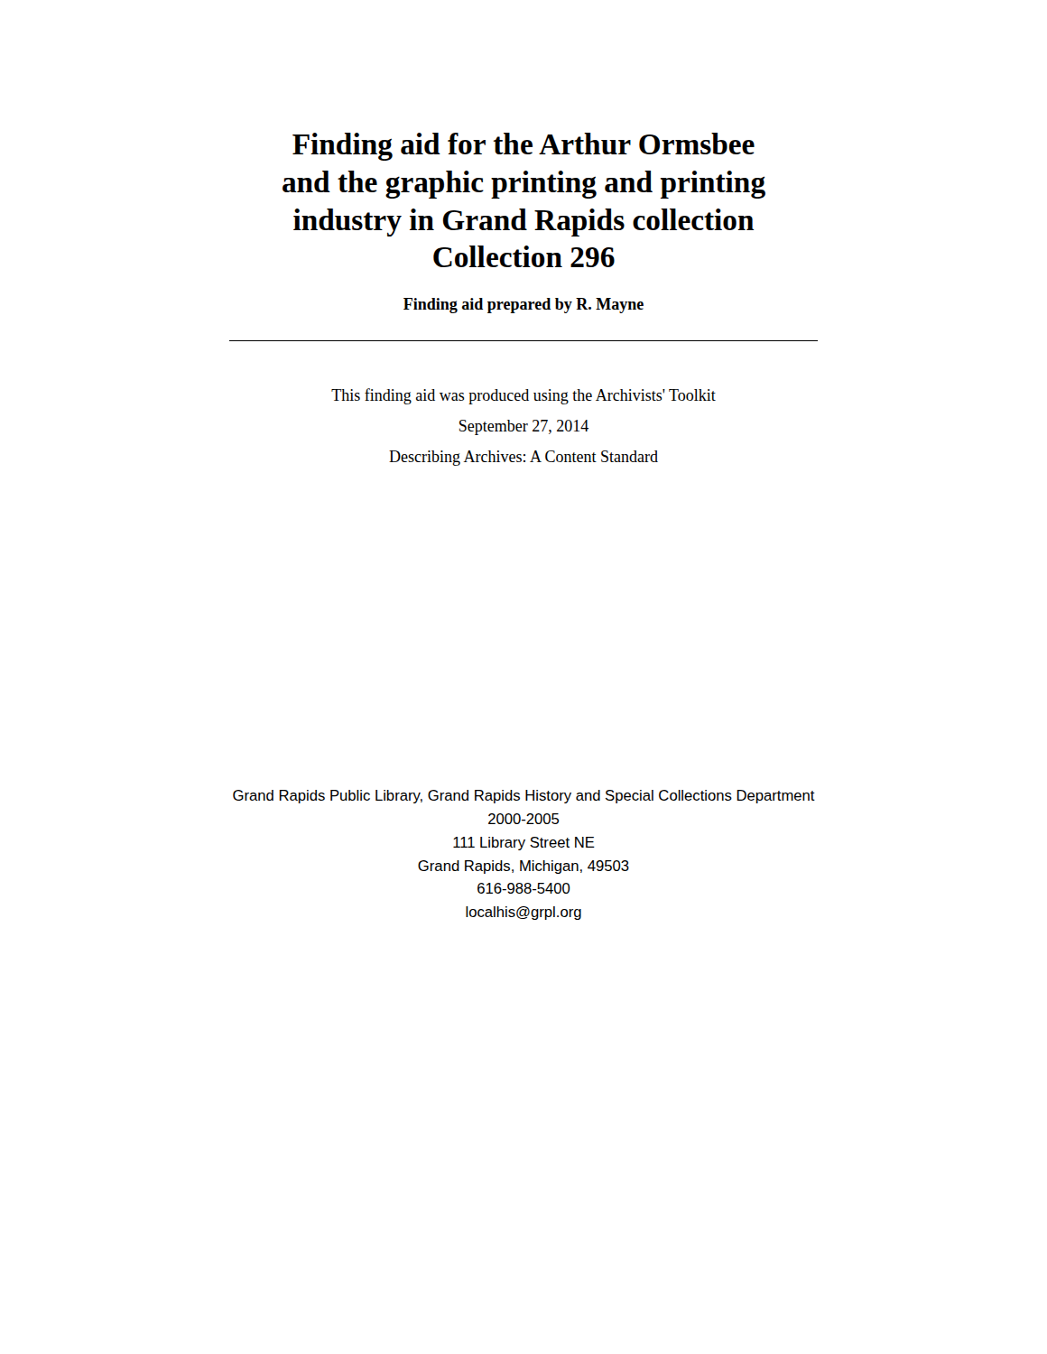Finding aid for the Arthur Ormsbee and the graphic printing and printing industry in Grand Rapids collection Collection 296
Finding aid prepared by R. Mayne
This finding aid was produced using the Archivists' Toolkit
September 27, 2014
Describing Archives: A Content Standard
Grand Rapids Public Library, Grand Rapids History and Special Collections Department
2000-2005
111 Library Street NE
Grand Rapids, Michigan, 49503
616-988-5400
localhis@grpl.org